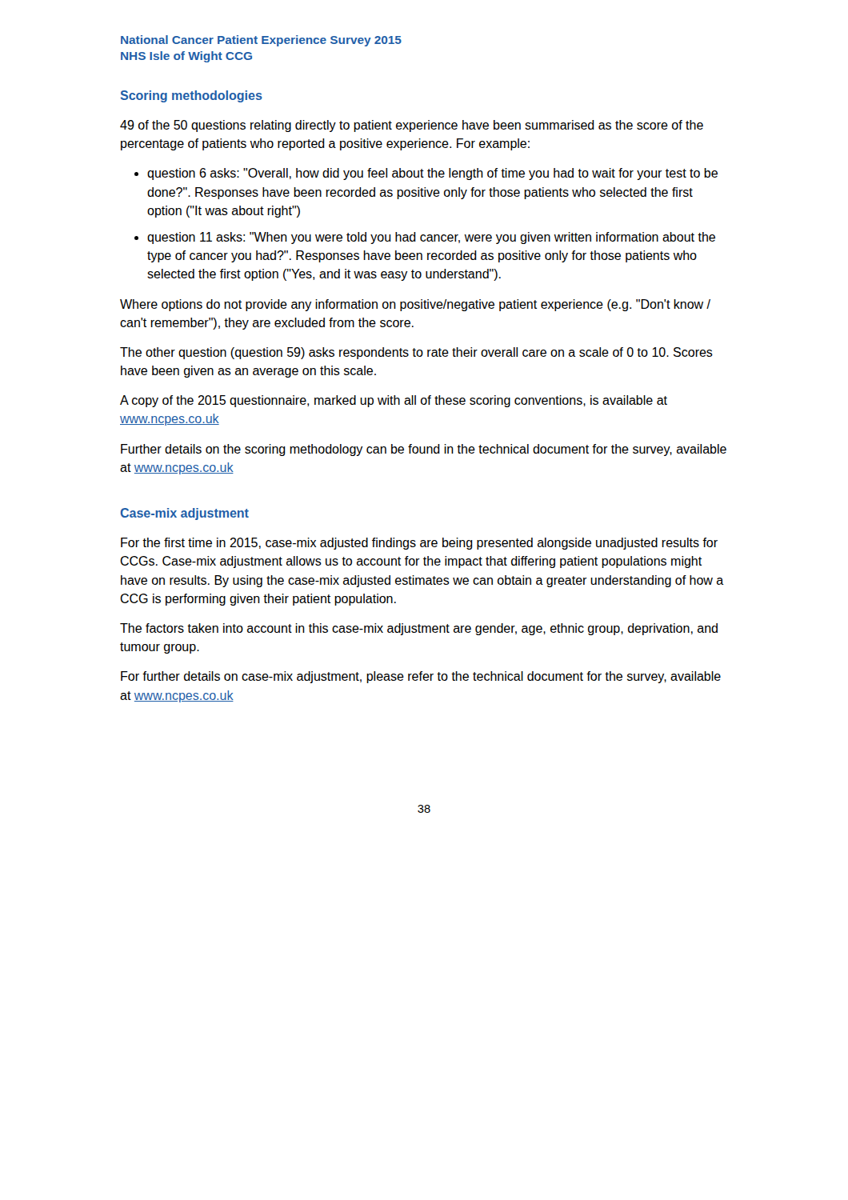National Cancer Patient Experience Survey 2015
NHS Isle of Wight CCG
Scoring methodologies
49 of the 50 questions relating directly to patient experience have been summarised as the score of the percentage of patients who reported a positive experience. For example:
question 6 asks: "Overall, how did you feel about the length of time you had to wait for your test to be done?". Responses have been recorded as positive only for those patients who selected the first option ("It was about right")
question 11 asks: "When you were told you had cancer, were you given written information about the type of cancer you had?". Responses have been recorded as positive only for those patients who selected the first option ("Yes, and it was easy to understand").
Where options do not provide any information on positive/negative patient experience (e.g. "Don't know / can't remember"), they are excluded from the score.
The other question (question 59) asks respondents to rate their overall care on a scale of 0 to 10. Scores have been given as an average on this scale.
A copy of the 2015 questionnaire, marked up with all of these scoring conventions, is available at www.ncpes.co.uk
Further details on the scoring methodology can be found in the technical document for the survey, available at www.ncpes.co.uk
Case-mix adjustment
For the first time in 2015, case-mix adjusted findings are being presented alongside unadjusted results for CCGs. Case-mix adjustment allows us to account for the impact that differing patient populations might have on results. By using the case-mix adjusted estimates we can obtain a greater understanding of how a CCG is performing given their patient population.
The factors taken into account in this case-mix adjustment are gender, age, ethnic group, deprivation, and tumour group.
For further details on case-mix adjustment, please refer to the technical document for the survey, available at www.ncpes.co.uk
38